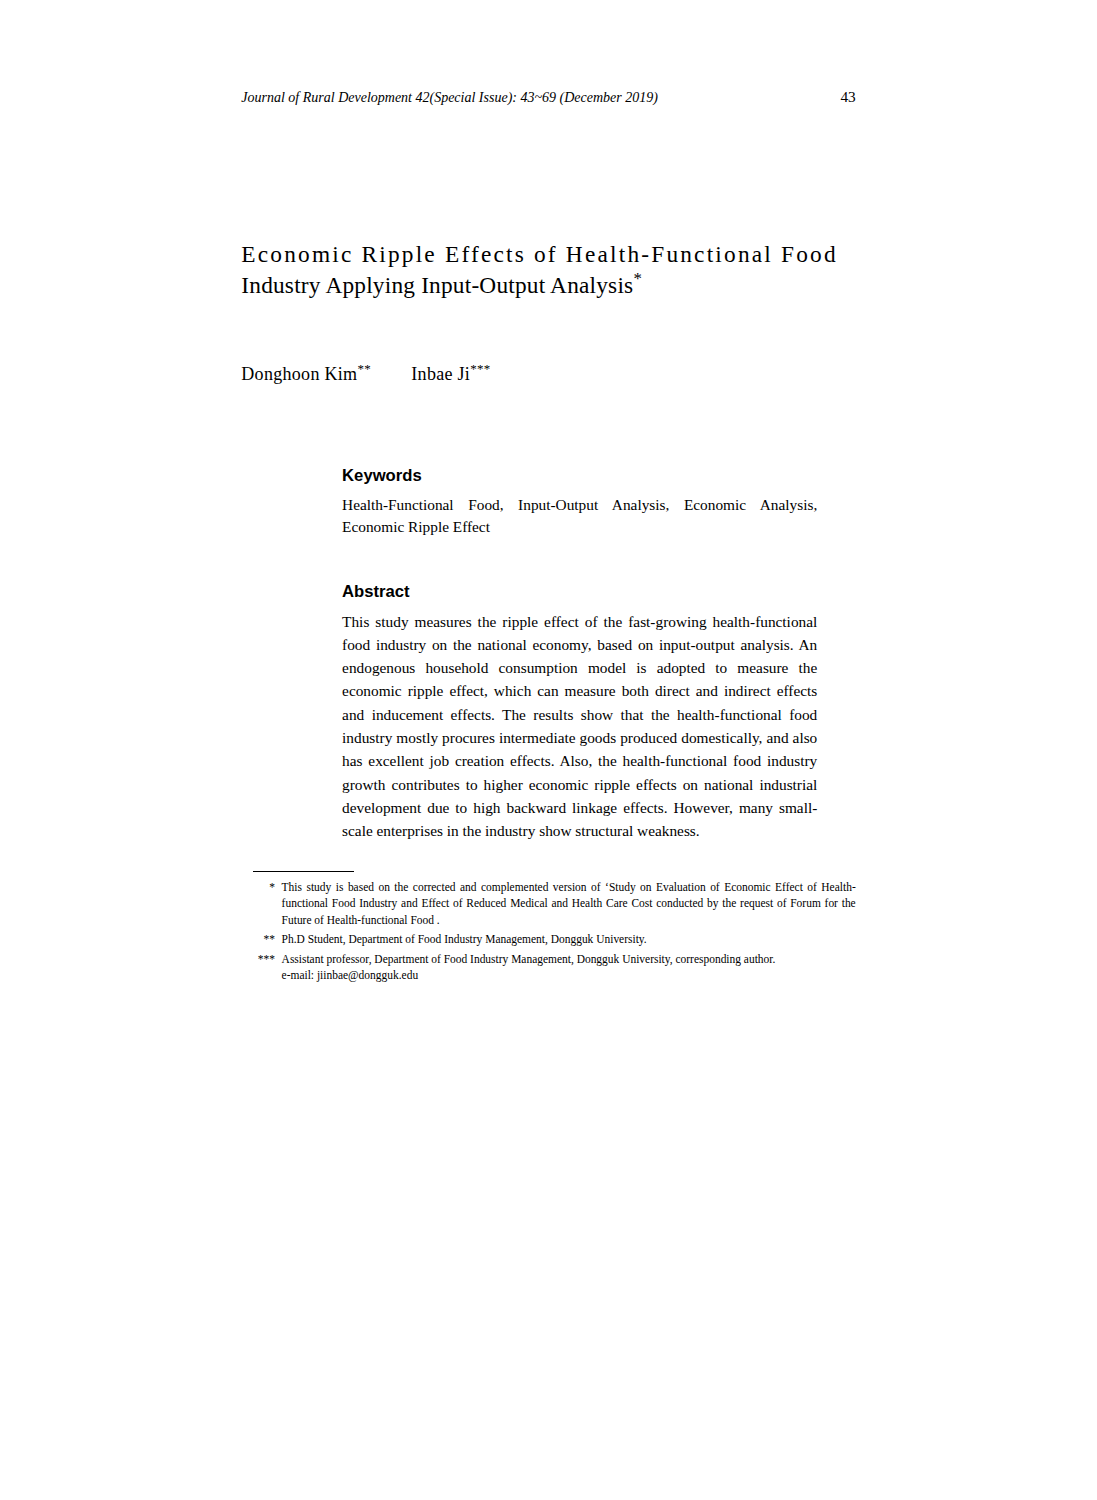Journal of Rural Development 42(Special Issue): 43~69 (December 2019) 43
Economic Ripple Effects of Health-Functional Food
Industry Applying Input-Output Analysis*
Donghoon Kim** Inbae Ji***
Keywords
Health-Functional Food, Input-Output Analysis, Economic Analysis, Economic Ripple Effect
Abstract
This study measures the ripple effect of the fast-growing health-functional food industry on the national economy, based on input-output analysis. An endogenous household consumption model is adopted to measure the economic ripple effect, which can measure both direct and indirect effects and inducement effects. The results show that the health-functional food industry mostly procures intermediate goods produced domestically, and also has excellent job creation effects. Also, the health-functional food industry growth contributes to higher economic ripple effects on national industrial development due to high backward linkage effects. However, many small-scale enterprises in the industry show structural weakness.
*
This study is based on the corrected and complemented version of ‘Study on Evaluation of Economic Effect of Health-functional Food Industry and Effect of Reduced Medical and Health Care Cost conducted by the request of Forum for the Future of Health-functional Food .
**
Ph.D Student, Department of Food Industry Management, Dongguk University.
***
Assistant professor, Department of Food Industry Management, Dongguk University, corresponding author. e-mail: jiinbae@dongguk.edu